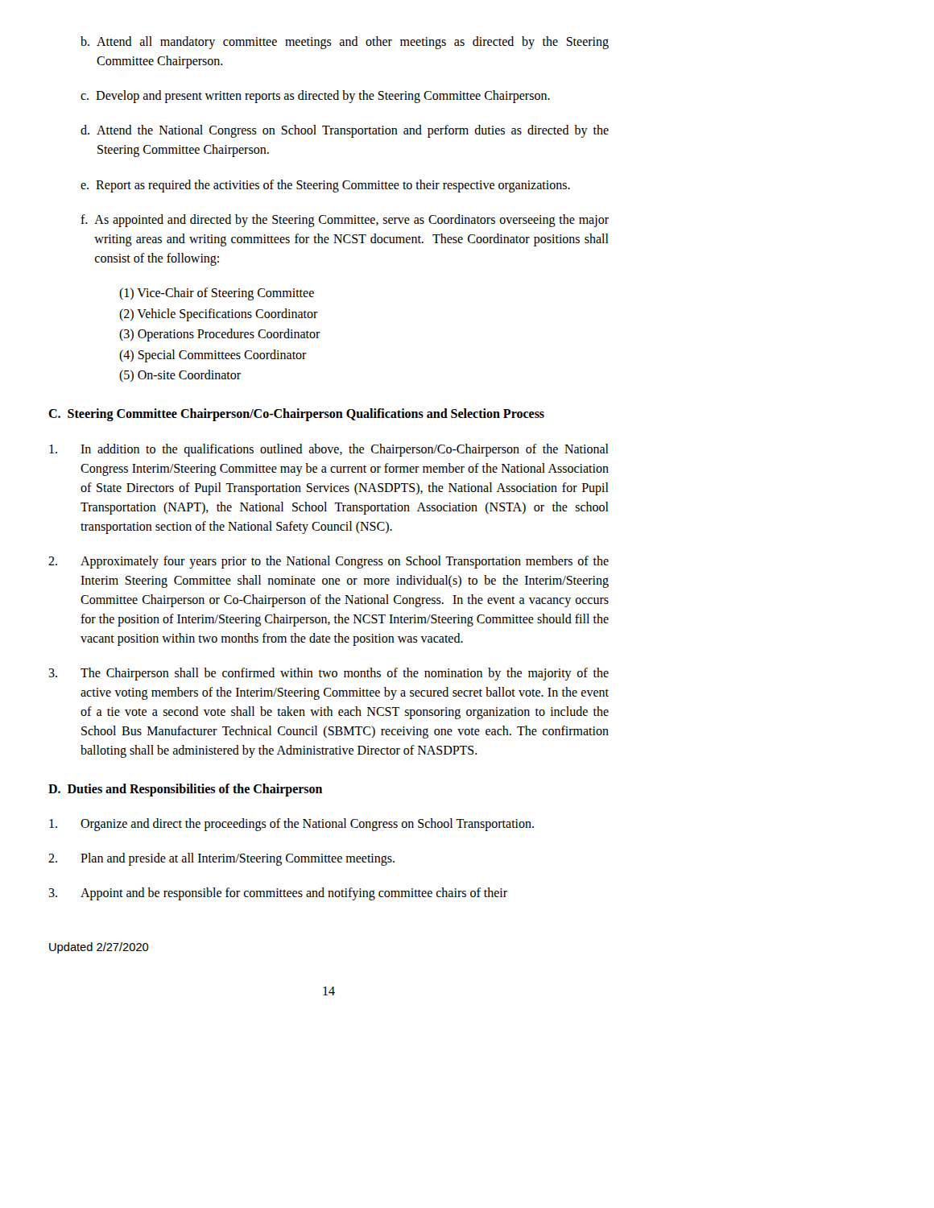b. Attend all mandatory committee meetings and other meetings as directed by the Steering Committee Chairperson.
c. Develop and present written reports as directed by the Steering Committee Chairperson.
d. Attend the National Congress on School Transportation and perform duties as directed by the Steering Committee Chairperson.
e. Report as required the activities of the Steering Committee to their respective organizations.
f. As appointed and directed by the Steering Committee, serve as Coordinators overseeing the major writing areas and writing committees for the NCST document. These Coordinator positions shall consist of the following:
(1) Vice-Chair of Steering Committee
(2) Vehicle Specifications Coordinator
(3) Operations Procedures Coordinator
(4) Special Committees Coordinator
(5) On-site Coordinator
C. Steering Committee Chairperson/Co-Chairperson Qualifications and Selection Process
1. In addition to the qualifications outlined above, the Chairperson/Co-Chairperson of the National Congress Interim/Steering Committee may be a current or former member of the National Association of State Directors of Pupil Transportation Services (NASDPTS), the National Association for Pupil Transportation (NAPT), the National School Transportation Association (NSTA) or the school transportation section of the National Safety Council (NSC).
2. Approximately four years prior to the National Congress on School Transportation members of the Interim Steering Committee shall nominate one or more individual(s) to be the Interim/Steering Committee Chairperson or Co-Chairperson of the National Congress. In the event a vacancy occurs for the position of Interim/Steering Chairperson, the NCST Interim/Steering Committee should fill the vacant position within two months from the date the position was vacated.
3. The Chairperson shall be confirmed within two months of the nomination by the majority of the active voting members of the Interim/Steering Committee by a secured secret ballot vote. In the event of a tie vote a second vote shall be taken with each NCST sponsoring organization to include the School Bus Manufacturer Technical Council (SBMTC) receiving one vote each. The confirmation balloting shall be administered by the Administrative Director of NASDPTS.
D. Duties and Responsibilities of the Chairperson
1. Organize and direct the proceedings of the National Congress on School Transportation.
2. Plan and preside at all Interim/Steering Committee meetings.
3. Appoint and be responsible for committees and notifying committee chairs of their
Updated 2/27/2020
14